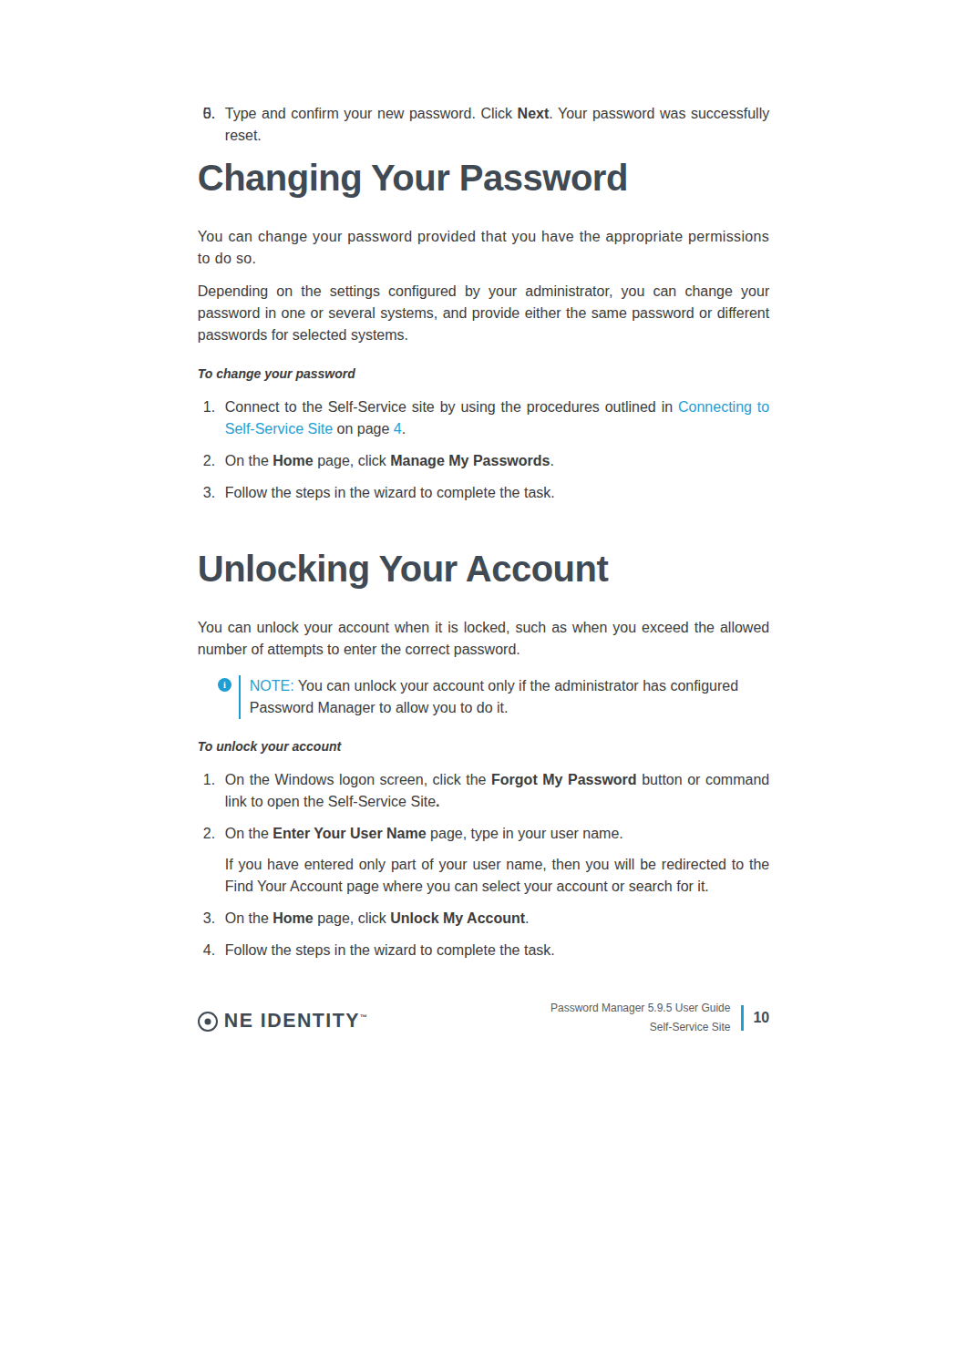5. Type and confirm your new password. Click Next. Your password was successfully reset.
Changing Your Password
You can change your password provided that you have the appropriate permissions to do so.
Depending on the settings configured by your administrator, you can change your password in one or several systems, and provide either the same password or different passwords for selected systems.
To change your password
Connect to the Self-Service site by using the procedures outlined in Connecting to Self-Service Site on page 4.
On the Home page, click Manage My Passwords.
Follow the steps in the wizard to complete the task.
Unlocking Your Account
You can unlock your account when it is locked, such as when you exceed the allowed number of attempts to enter the correct password.
i
NOTE: You can unlock your account only if the administrator has configured Password Manager to allow you to do it.
To unlock your account
On the Windows logon screen, click the Forgot My Password button or command link to open the Self-Service Site.
On the Enter Your User Name page, type in your user name.
If you have entered only part of your user name, then you will be redirected to the Find Your Account page where you can select your account or search for it.
On the Home page, click Unlock My Account.
Follow the steps in the wizard to complete the task.
NE IDENTITY™
Password Manager 5.9.5 User Guide
Self-Service Site
10